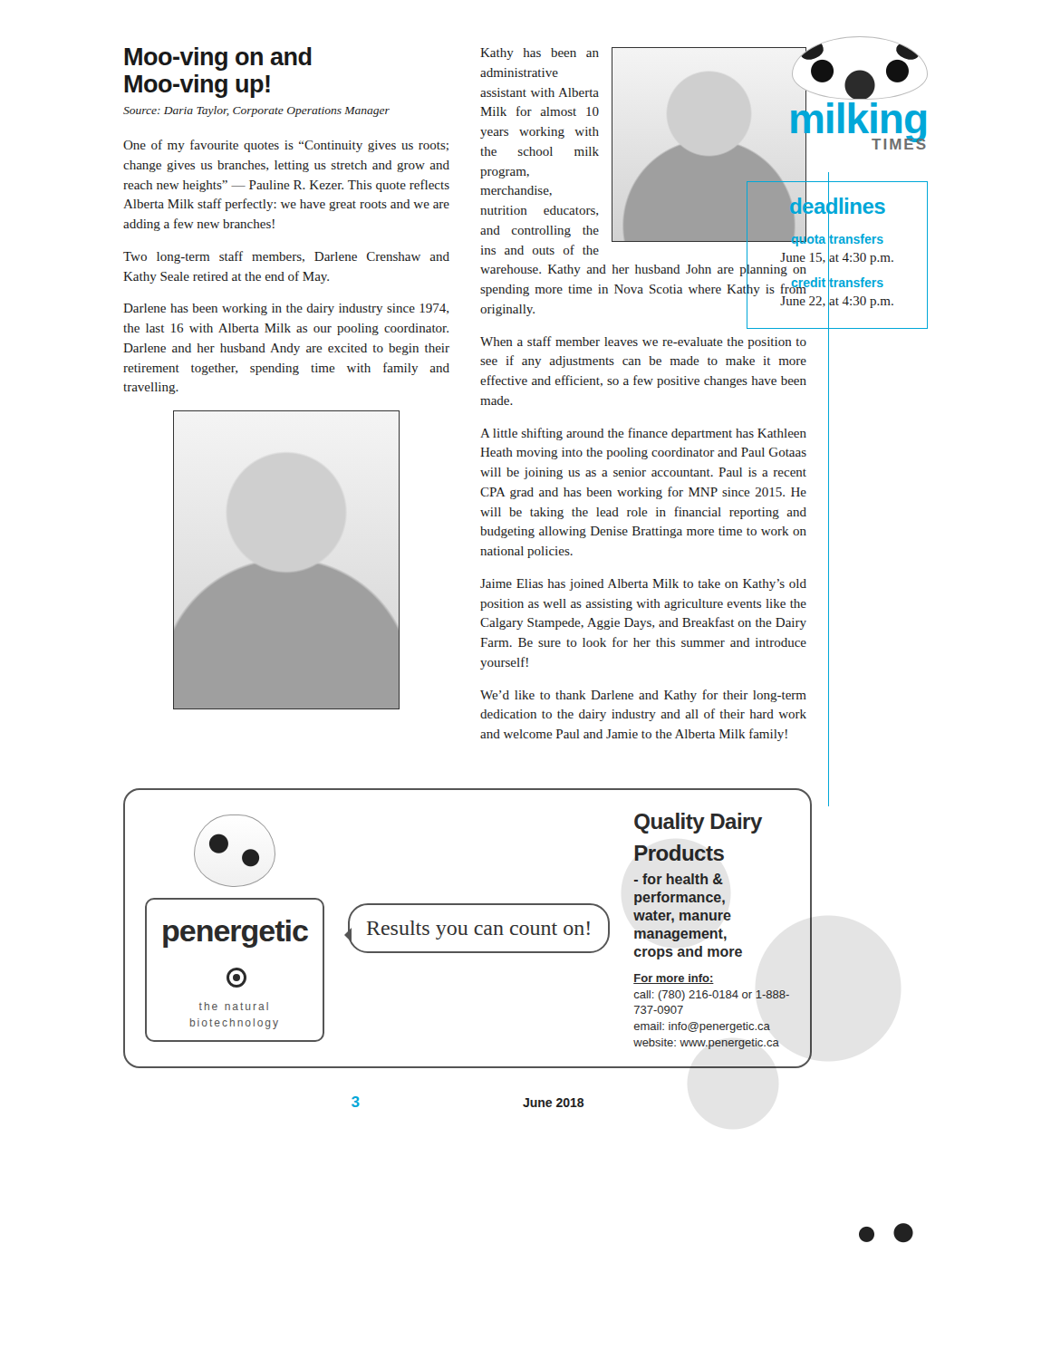milkingTIMES
deadlines
quota transfers
June 15, at 4:30 p.m.
credit transfers
June 22, at 4:30 p.m.
Moo-ving on and
Moo-ving up!
Source: Daria Taylor, Corporate Operations Manager
One of my favourite quotes is “Continuity gives us roots; change gives us branches, letting us stretch and grow and reach new heights” — Pauline R. Kezer. This quote reflects Alberta Milk staff perfectly: we have great roots and we are adding a few new branches!
Two long-term staff members, Darlene Crenshaw and Kathy Seale retired at the end of May.
Darlene has been working in the dairy industry since 1974, the last 16 with Alberta Milk as our pooling coordinator. Darlene and her husband Andy are excited to begin their retirement together, spending time with family and travelling.
Kathy has been an administrative assistant with Alberta Milk for almost 10 years working with the school milk program, merchandise, nutrition educators, and controlling the ins and outs of the warehouse. Kathy and her husband John are planning on spending more time in Nova Scotia where Kathy is from originally.
When a staff member leaves we re-evaluate the position to see if any adjustments can be made to make it more effective and efficient, so a few positive changes have been made.
A little shifting around the finance department has Kathleen Heath moving into the pooling coordinator and Paul Gotaas will be joining us as a senior accountant. Paul is a recent CPA grad and has been working for MNP since 2015. He will be taking the lead role in financial reporting and budgeting allowing Denise Brattinga more time to work on national policies.
Jaime Elias has joined Alberta Milk to take on Kathy’s old position as well as assisting with agriculture events like the Calgary Stampede, Aggie Days, and Breakfast on the Dairy Farm. Be sure to look for her this summer and introduce yourself!
We’d like to thank Darlene and Kathy for their long-term dedication to the dairy industry and all of their hard work and welcome Paul and Jamie to the Alberta Milk family!
penergetic
the natural biotechnology
Results you can count on!
Quality Dairy Products
- for health & performance,
water, manure management,
crops and more
For more info:
call: (780) 216-0184 or 1-888-737-0907
email: info@penergetic.ca
website: www.penergetic.ca
3 June 2018